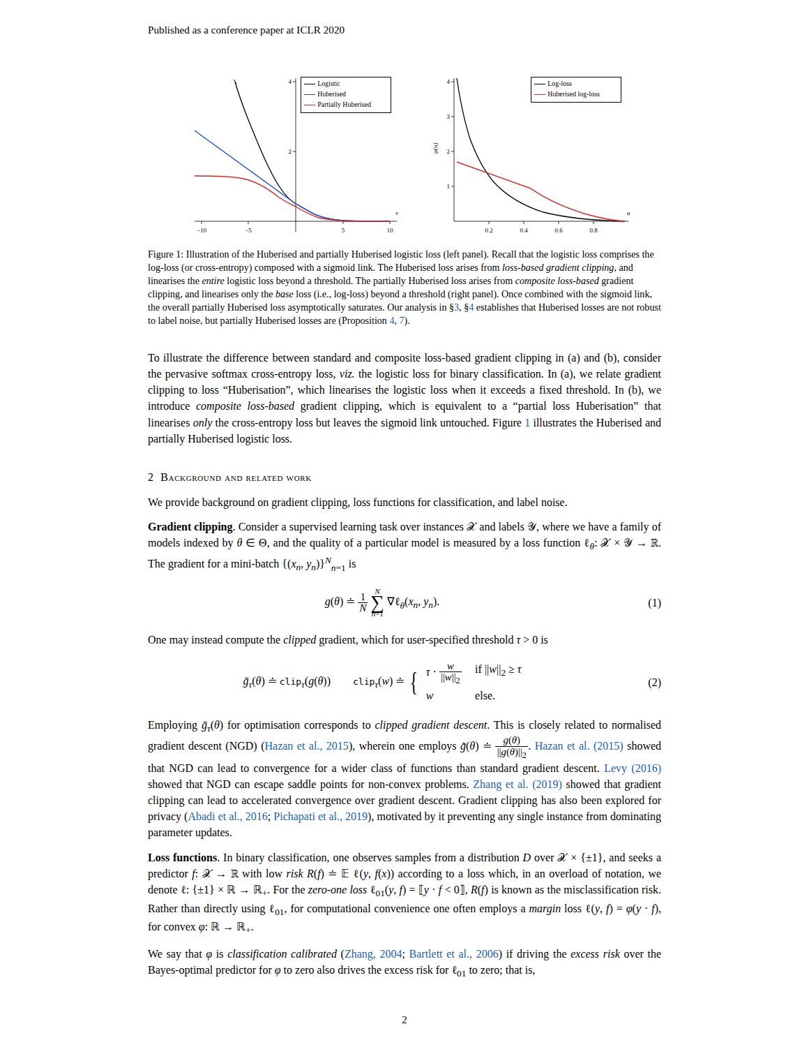Published as a conference paper at ICLR 2020
4 2 −10 −5 5 10 v
Logistic
Huberised
Partially Huberised
4 3 2 1 φ(u) 0.2 0.4 0.6 0.8 u
Log-loss
Huberised log-loss
Figure 1: Illustration of the Huberised and partially Huberised logistic loss (left panel). Recall that the logistic loss comprises the log-loss (or cross-entropy) composed with a sigmoid link. The Huberised loss arises from loss-based gradient clipping, and linearises the entire logistic loss beyond a threshold. The partially Huberised loss arises from composite loss-based gradient clipping, and linearises only the base loss (i.e., log-loss) beyond a threshold (right panel). Once combined with the sigmoid link, the overall partially Huberised loss asymptotically saturates. Our analysis in §3, §4 establishes that Huberised losses are not robust to label noise, but partially Huberised losses are (Proposition 4, 7).
To illustrate the difference between standard and composite loss-based gradient clipping in (a) and (b), consider the pervasive softmax cross-entropy loss, viz. the logistic loss for binary classification. In (a), we relate gradient clipping to loss “Huberisation”, which linearises the logistic loss when it exceeds a fixed threshold. In (b), we introduce composite loss-based gradient clipping, which is equivalent to a “partial loss Huberisation” that linearises only the cross-entropy loss but leaves the sigmoid link untouched. Figure 1 illustrates the Huberised and partially Huberised logistic loss.
2 Background and related work
We provide background on gradient clipping, loss functions for classification, and label noise.
Gradient clipping. Consider a supervised learning task over instances 𝒳 and labels 𝒴, where we have a family of models indexed by θ ∈ Θ, and the quality of a particular model is measured by a loss function ℓθ: 𝒳 × 𝒴 → ℝ. The gradient for a mini-batch {(xn, yn)}Nn=1 is
g(θ) ≐ 1 N N∑n=1 ∇ℓθ(xn, yn).
(1)
One may instead compute the clipped gradient, which for user-specified threshold τ > 0 is
ḡτ(θ) ≐ clipτ(g(θ)) clipτ(w) ≐ { τ · w||w||2 if ||w||2 ≥ τ w else.
(2)
Employing ḡτ(θ) for optimisation corresponds to clipped gradient descent. This is closely related to normalised gradient descent (NGD) (Hazan et al., 2015), wherein one employs g̃(θ) ≐ g(θ)||g(θ)||2. Hazan et al. (2015) showed that NGD can lead to convergence for a wider class of functions than standard gradient descent. Levy (2016) showed that NGD can escape saddle points for non-convex problems. Zhang et al. (2019) showed that gradient clipping can lead to accelerated convergence over gradient descent. Gradient clipping has also been explored for privacy (Abadi et al., 2016; Pichapati et al., 2019), motivated by it preventing any single instance from dominating parameter updates.
Loss functions. In binary classification, one observes samples from a distribution D over 𝒳 × {±1}, and seeks a predictor f: 𝒳 → ℝ with low risk R(f) ≐ 𝔼 ℓ(y, f(x)) according to a loss which, in an overload of notation, we denote ℓ: {±1} × ℝ → ℝ+. For the zero-one loss ℓ01(y, f) = ⟦y · f < 0⟧, R(f) is known as the misclassification risk. Rather than directly using ℓ01, for computational convenience one often employs a margin loss ℓ(y, f) = φ(y · f), for convex φ: ℝ → ℝ+.
We say that φ is classification calibrated (Zhang, 2004; Bartlett et al., 2006) if driving the excess risk over the Bayes-optimal predictor for φ to zero also drives the excess risk for ℓ01 to zero; that is,
2